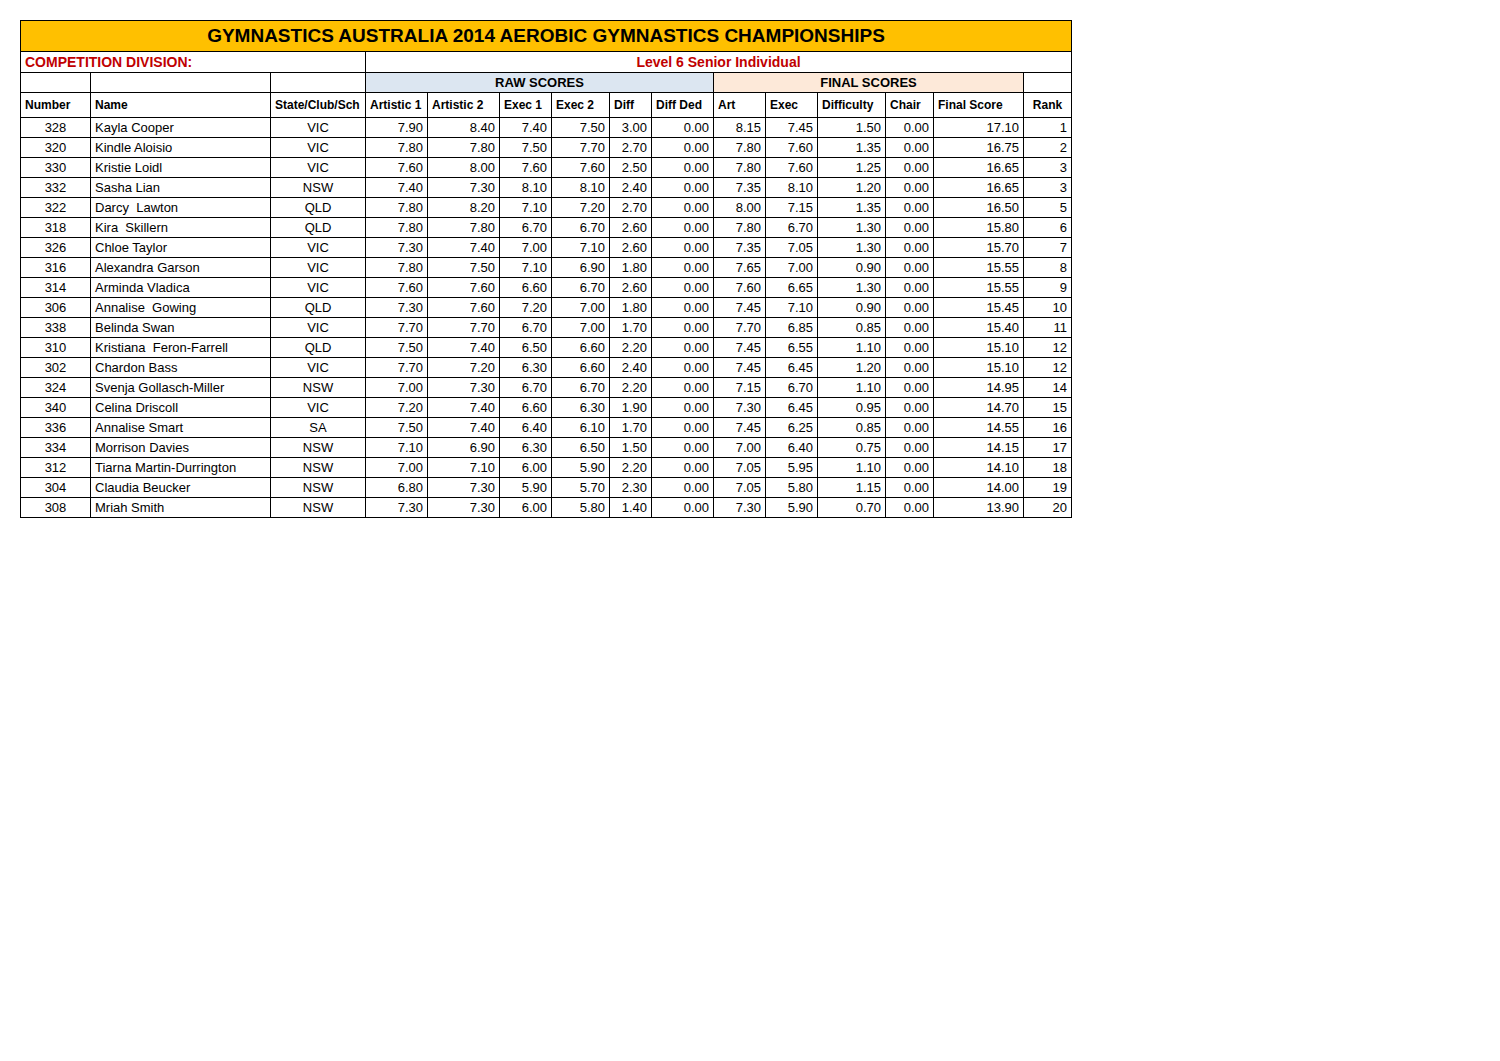| GYMNASTICS AUSTRALIA 2014 AEROBIC GYMNASTICS CHAMPIONSHIPS |
| COMPETITION DIVISION: | Level 6 Senior Individual |
| | | | RAW SCORES | FINAL SCORES | |
| Number | Name | State/Club/Sch | Artistic 1 | Artistic 2 | Exec 1 | Exec 2 | Diff | Diff Ded | Art | Exec | Difficulty | Chair | Final Score | Rank |
| 328 | Kayla Cooper | VIC | 7.90 | 8.40 | 7.40 | 7.50 | 3.00 | 0.00 | 8.15 | 7.45 | 1.50 | 0.00 | 17.10 | 1 |
| 320 | Kindle Aloisio | VIC | 7.80 | 7.80 | 7.50 | 7.70 | 2.70 | 0.00 | 7.80 | 7.60 | 1.35 | 0.00 | 16.75 | 2 |
| 330 | Kristie Loidl | VIC | 7.60 | 8.00 | 7.60 | 7.60 | 2.50 | 0.00 | 7.80 | 7.60 | 1.25 | 0.00 | 16.65 | 3 |
| 332 | Sasha Lian | NSW | 7.40 | 7.30 | 8.10 | 8.10 | 2.40 | 0.00 | 7.35 | 8.10 | 1.20 | 0.00 | 16.65 | 3 |
| 322 | Darcy Lawton | QLD | 7.80 | 8.20 | 7.10 | 7.20 | 2.70 | 0.00 | 8.00 | 7.15 | 1.35 | 0.00 | 16.50 | 5 |
| 318 | Kira Skillern | QLD | 7.80 | 7.80 | 6.70 | 6.70 | 2.60 | 0.00 | 7.80 | 6.70 | 1.30 | 0.00 | 15.80 | 6 |
| 326 | Chloe Taylor | VIC | 7.30 | 7.40 | 7.00 | 7.10 | 2.60 | 0.00 | 7.35 | 7.05 | 1.30 | 0.00 | 15.70 | 7 |
| 316 | Alexandra Garson | VIC | 7.80 | 7.50 | 7.10 | 6.90 | 1.80 | 0.00 | 7.65 | 7.00 | 0.90 | 0.00 | 15.55 | 8 |
| 314 | Arminda Vladica | VIC | 7.60 | 7.60 | 6.60 | 6.70 | 2.60 | 0.00 | 7.60 | 6.65 | 1.30 | 0.00 | 15.55 | 9 |
| 306 | Annalise Gowing | QLD | 7.30 | 7.60 | 7.20 | 7.00 | 1.80 | 0.00 | 7.45 | 7.10 | 0.90 | 0.00 | 15.45 | 10 |
| 338 | Belinda Swan | VIC | 7.70 | 7.70 | 6.70 | 7.00 | 1.70 | 0.00 | 7.70 | 6.85 | 0.85 | 0.00 | 15.40 | 11 |
| 310 | Kristiana Feron-Farrell | QLD | 7.50 | 7.40 | 6.50 | 6.60 | 2.20 | 0.00 | 7.45 | 6.55 | 1.10 | 0.00 | 15.10 | 12 |
| 302 | Chardon Bass | VIC | 7.70 | 7.20 | 6.30 | 6.60 | 2.40 | 0.00 | 7.45 | 6.45 | 1.20 | 0.00 | 15.10 | 12 |
| 324 | Svenja Gollasch-Miller | NSW | 7.00 | 7.30 | 6.70 | 6.70 | 2.20 | 0.00 | 7.15 | 6.70 | 1.10 | 0.00 | 14.95 | 14 |
| 340 | Celina Driscoll | VIC | 7.20 | 7.40 | 6.60 | 6.30 | 1.90 | 0.00 | 7.30 | 6.45 | 0.95 | 0.00 | 14.70 | 15 |
| 336 | Annalise Smart | SA | 7.50 | 7.40 | 6.40 | 6.10 | 1.70 | 0.00 | 7.45 | 6.25 | 0.85 | 0.00 | 14.55 | 16 |
| 334 | Morrison Davies | NSW | 7.10 | 6.90 | 6.30 | 6.50 | 1.50 | 0.00 | 7.00 | 6.40 | 0.75 | 0.00 | 14.15 | 17 |
| 312 | Tiarna Martin-Durrington | NSW | 7.00 | 7.10 | 6.00 | 5.90 | 2.20 | 0.00 | 7.05 | 5.95 | 1.10 | 0.00 | 14.10 | 18 |
| 304 | Claudia Beucker | NSW | 6.80 | 7.30 | 5.90 | 5.70 | 2.30 | 0.00 | 7.05 | 5.80 | 1.15 | 0.00 | 14.00 | 19 |
| 308 | Mriah Smith | NSW | 7.30 | 7.30 | 6.00 | 5.80 | 1.40 | 0.00 | 7.30 | 5.90 | 0.70 | 0.00 | 13.90 | 20 |